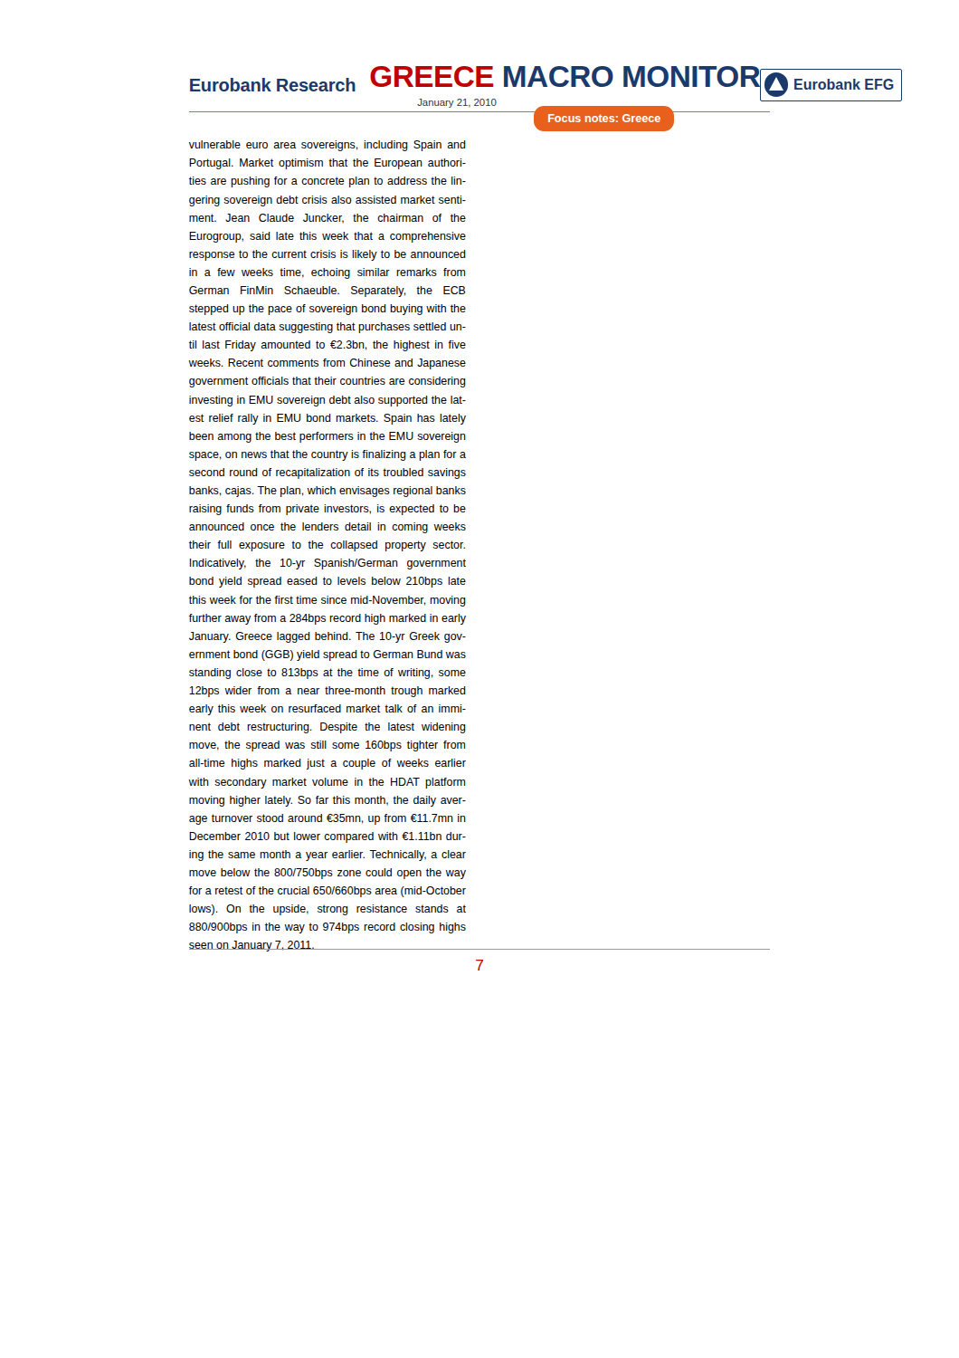Eurobank Research
GREECE MACRO MONITOR
January 21, 2010
Eurobank EFG
Focus notes: Greece
vulnerable euro area sovereigns, including Spain and Portugal. Market optimism that the European authorities are pushing for a concrete plan to address the lingering sovereign debt crisis also assisted market sentiment. Jean Claude Juncker, the chairman of the Eurogroup, said late this week that a comprehensive response to the current crisis is likely to be announced in a few weeks time, echoing similar remarks from German FinMin Schaeuble. Separately, the ECB stepped up the pace of sovereign bond buying with the latest official data suggesting that purchases settled until last Friday amounted to €2.3bn, the highest in five weeks. Recent comments from Chinese and Japanese government officials that their countries are considering investing in EMU sovereign debt also supported the latest relief rally in EMU bond markets. Spain has lately been among the best performers in the EMU sovereign space, on news that the country is finalizing a plan for a second round of recapitalization of its troubled savings banks, cajas. The plan, which envisages regional banks raising funds from private investors, is expected to be announced once the lenders detail in coming weeks their full exposure to the collapsed property sector. Indicatively, the 10-yr Spanish/German government bond yield spread eased to levels below 210bps late this week for the first time since mid-November, moving further away from a 284bps record high marked in early January. Greece lagged behind. The 10-yr Greek government bond (GGB) yield spread to German Bund was standing close to 813bps at the time of writing, some 12bps wider from a near three-month trough marked early this week on resurfaced market talk of an imminent debt restructuring. Despite the latest widening move, the spread was still some 160bps tighter from all-time highs marked just a couple of weeks earlier with secondary market volume in the HDAT platform moving higher lately. So far this month, the daily average turnover stood around €35mn, up from €11.7mn in December 2010 but lower compared with €1.11bn during the same month a year earlier. Technically, a clear move below the 800/750bps zone could open the way for a retest of the crucial 650/660bps area (mid-October lows). On the upside, strong resistance stands at 880/900bps in the way to 974bps record closing highs seen on January 7, 2011.
7